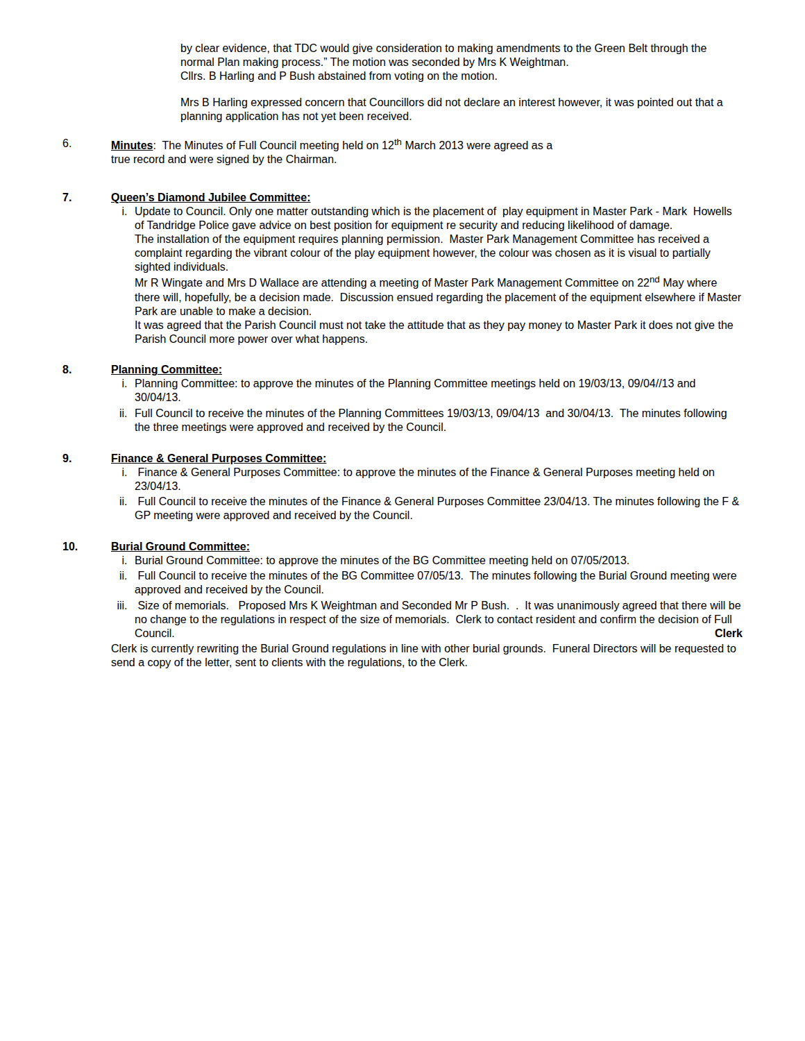by clear evidence, that TDC would give consideration to making amendments to the Green Belt through the normal Plan making process.” The motion was seconded by Mrs K Weightman.
Cllrs. B Harling and P Bush abstained from voting on the motion.
Mrs B Harling expressed concern that Councillors did not declare an interest however, it was pointed out that a planning application has not yet been received.
6.
Minutes: The Minutes of Full Council meeting held on 12th March 2013 were agreed as a
true record and were signed by the Chairman.
7.
Queen’s Diamond Jubilee Committee:
Update to Council. Only one matter outstanding which is the placement of play equipment in Master Park - Mark Howells of Tandridge Police gave advice on best position for equipment re security and reducing likelihood of damage.
The installation of the equipment requires planning permission. Master Park Management Committee has received a complaint regarding the vibrant colour of the play equipment however, the colour was chosen as it is visual to partially sighted individuals.
Mr R Wingate and Mrs D Wallace are attending a meeting of Master Park Management Committee on 22nd May where there will, hopefully, be a decision made. Discussion ensued regarding the placement of the equipment elsewhere if Master Park are unable to make a decision.
It was agreed that the Parish Council must not take the attitude that as they pay money to Master Park it does not give the Parish Council more power over what happens.
8.
Planning Committee:
Planning Committee: to approve the minutes of the Planning Committee meetings held on 19/03/13, 09/04//13 and 30/04/13.
Full Council to receive the minutes of the Planning Committees 19/03/13, 09/04/13 and 30/04/13. The minutes following the three meetings were approved and received by the Council.
9.
Finance & General Purposes Committee:
Finance & General Purposes Committee: to approve the minutes of the Finance & General Purposes meeting held on 23/04/13.
Full Council to receive the minutes of the Finance & General Purposes Committee 23/04/13. The minutes following the F & GP meeting were approved and received by the Council.
10.
Burial Ground Committee:
Burial Ground Committee: to approve the minutes of the BG Committee meeting held on 07/05/2013.
Full Council to receive the minutes of the BG Committee 07/05/13. The minutes following the Burial Ground meeting were approved and received by the Council.
Size of memorials. Proposed Mrs K Weightman and Seconded Mr P Bush. . It was unanimously agreed that there will be no change to the regulations in respect of the size of memorials. Clerk to contact resident and confirm the decision of Full Council.Clerk
Clerk is currently rewriting the Burial Ground regulations in line with other burial grounds. Funeral Directors will be requested to send a copy of the letter, sent to clients with the regulations, to the Clerk.